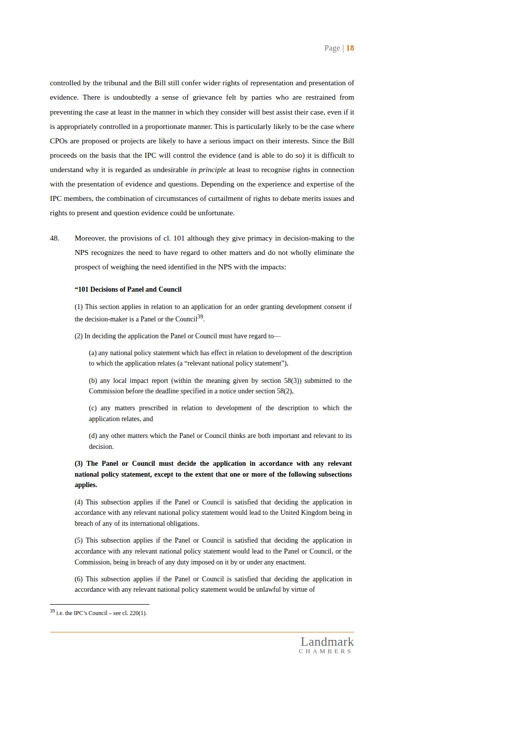Page | 18
controlled by the tribunal and the Bill still confer wider rights of representation and presentation of evidence. There is undoubtedly a sense of grievance felt by parties who are restrained from preventing the case at least in the manner in which they consider will best assist their case, even if it is appropriately controlled in a proportionate manner. This is particularly likely to be the case where CPOs are proposed or projects are likely to have a serious impact on their interests. Since the Bill proceeds on the basis that the IPC will control the evidence (and is able to do so) it is difficult to understand why it is regarded as undesirable in principle at least to recognise rights in connection with the presentation of evidence and questions. Depending on the experience and expertise of the IPC members, the combination of circumstances of curtailment of rights to debate merits issues and rights to present and question evidence could be unfortunate.
48.
Moreover, the provisions of cl. 101 although they give primacy in decision-making to the NPS recognizes the need to have regard to other matters and do not wholly eliminate the prospect of weighing the need identified in the NPS with the impacts:
“101 Decisions of Panel and Council
(1) This section applies in relation to an application for an order granting development consent if the decision-maker is a Panel or the Council39.
(2) In deciding the application the Panel or Council must have regard to—
(a) any national policy statement which has effect in relation to development of the description to which the application relates (a “relevant national policy statement”),
(b) any local impact report (within the meaning given by section 58(3)) submitted to the Commission before the deadline specified in a notice under section 58(2),
(c) any matters prescribed in relation to development of the description to which the application relates, and
(d) any other matters which the Panel or Council thinks are both important and relevant to its decision.
(3) The Panel or Council must decide the application in accordance with any relevant national policy statement, except to the extent that one or more of the following subsections applies.
(4) This subsection applies if the Panel or Council is satisfied that deciding the application in accordance with any relevant national policy statement would lead to the United Kingdom being in breach of any of its international obligations.
(5) This subsection applies if the Panel or Council is satisfied that deciding the application in accordance with any relevant national policy statement would lead to the Panel or Council, or the Commission, being in breach of any duty imposed on it by or under any enactment.
(6) This subsection applies if the Panel or Council is satisfied that deciding the application in accordance with any relevant national policy statement would be unlawful by virtue of
39 i.e. the IPC’s Council – see cl. 220(1).
Landmark
CHAMBERS